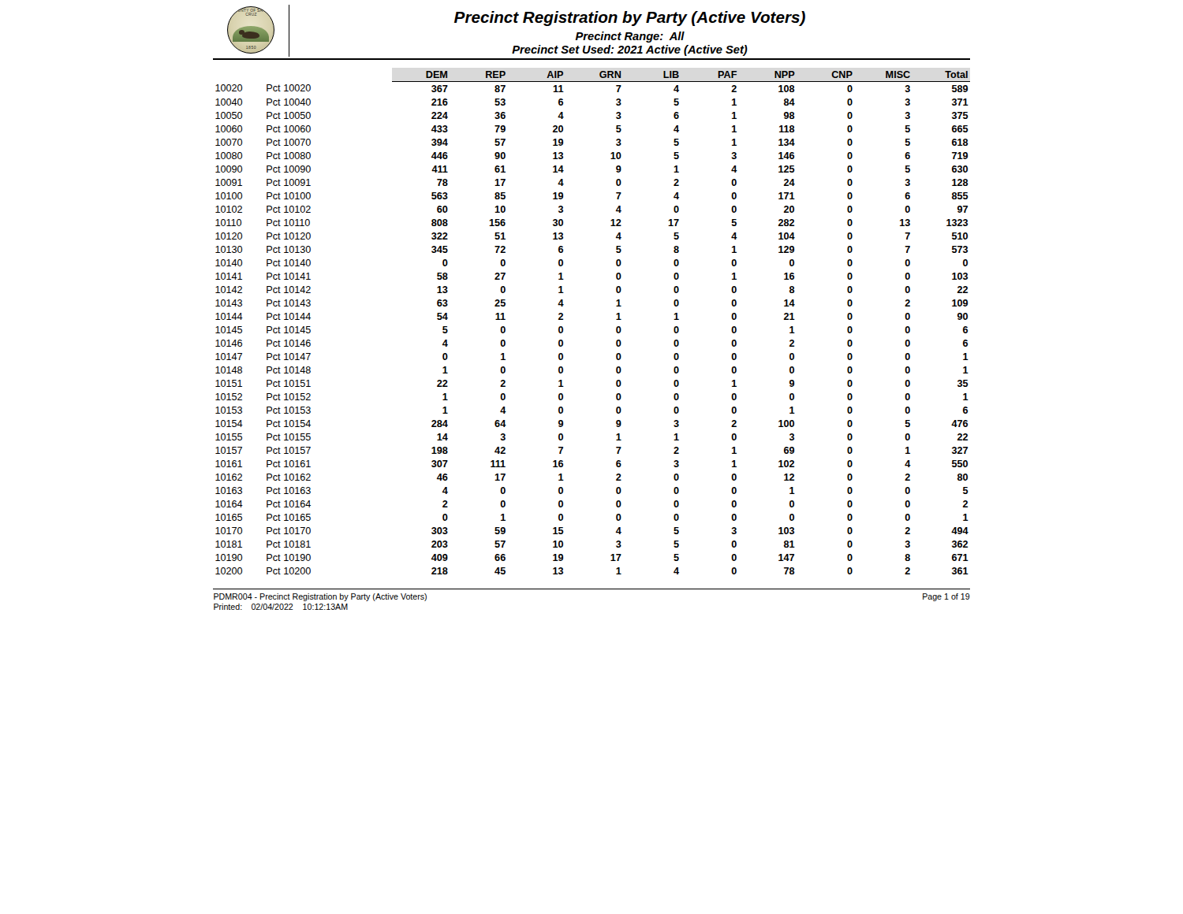County of Santa Cruz
1850
Precinct Registration by Party (Active Voters)
Precinct Range: All
Precinct Set Used: 2021 Active (Active Set)
| | | DEM | REP | AIP | GRN | LIB | PAF | NPP | CNP | MISC | Total |
| --- | --- | --- | --- | --- | --- | --- | --- | --- | --- | --- | --- |
| 10020 | Pct 10020 | 367 | 87 | 11 | 7 | 4 | 2 | 108 | 0 | 3 | 589 |
| 10040 | Pct 10040 | 216 | 53 | 6 | 3 | 5 | 1 | 84 | 0 | 3 | 371 |
| 10050 | Pct 10050 | 224 | 36 | 4 | 3 | 6 | 1 | 98 | 0 | 3 | 375 |
| 10060 | Pct 10060 | 433 | 79 | 20 | 5 | 4 | 1 | 118 | 0 | 5 | 665 |
| 10070 | Pct 10070 | 394 | 57 | 19 | 3 | 5 | 1 | 134 | 0 | 5 | 618 |
| 10080 | Pct 10080 | 446 | 90 | 13 | 10 | 5 | 3 | 146 | 0 | 6 | 719 |
| 10090 | Pct 10090 | 411 | 61 | 14 | 9 | 1 | 4 | 125 | 0 | 5 | 630 |
| 10091 | Pct 10091 | 78 | 17 | 4 | 0 | 2 | 0 | 24 | 0 | 3 | 128 |
| 10100 | Pct 10100 | 563 | 85 | 19 | 7 | 4 | 0 | 171 | 0 | 6 | 855 |
| 10102 | Pct 10102 | 60 | 10 | 3 | 4 | 0 | 0 | 20 | 0 | 0 | 97 |
| 10110 | Pct 10110 | 808 | 156 | 30 | 12 | 17 | 5 | 282 | 0 | 13 | 1323 |
| 10120 | Pct 10120 | 322 | 51 | 13 | 4 | 5 | 4 | 104 | 0 | 7 | 510 |
| 10130 | Pct 10130 | 345 | 72 | 6 | 5 | 8 | 1 | 129 | 0 | 7 | 573 |
| 10140 | Pct 10140 | 0 | 0 | 0 | 0 | 0 | 0 | 0 | 0 | 0 | 0 |
| 10141 | Pct 10141 | 58 | 27 | 1 | 0 | 0 | 1 | 16 | 0 | 0 | 103 |
| 10142 | Pct 10142 | 13 | 0 | 1 | 0 | 0 | 0 | 8 | 0 | 0 | 22 |
| 10143 | Pct 10143 | 63 | 25 | 4 | 1 | 0 | 0 | 14 | 0 | 2 | 109 |
| 10144 | Pct 10144 | 54 | 11 | 2 | 1 | 1 | 0 | 21 | 0 | 0 | 90 |
| 10145 | Pct 10145 | 5 | 0 | 0 | 0 | 0 | 0 | 1 | 0 | 0 | 6 |
| 10146 | Pct 10146 | 4 | 0 | 0 | 0 | 0 | 0 | 2 | 0 | 0 | 6 |
| 10147 | Pct 10147 | 0 | 1 | 0 | 0 | 0 | 0 | 0 | 0 | 0 | 1 |
| 10148 | Pct 10148 | 1 | 0 | 0 | 0 | 0 | 0 | 0 | 0 | 0 | 1 |
| 10151 | Pct 10151 | 22 | 2 | 1 | 0 | 0 | 1 | 9 | 0 | 0 | 35 |
| 10152 | Pct 10152 | 1 | 0 | 0 | 0 | 0 | 0 | 0 | 0 | 0 | 1 |
| 10153 | Pct 10153 | 1 | 4 | 0 | 0 | 0 | 0 | 1 | 0 | 0 | 6 |
| 10154 | Pct 10154 | 284 | 64 | 9 | 9 | 3 | 2 | 100 | 0 | 5 | 476 |
| 10155 | Pct 10155 | 14 | 3 | 0 | 1 | 1 | 0 | 3 | 0 | 0 | 22 |
| 10157 | Pct 10157 | 198 | 42 | 7 | 7 | 2 | 1 | 69 | 0 | 1 | 327 |
| 10161 | Pct 10161 | 307 | 111 | 16 | 6 | 3 | 1 | 102 | 0 | 4 | 550 |
| 10162 | Pct 10162 | 46 | 17 | 1 | 2 | 0 | 0 | 12 | 0 | 2 | 80 |
| 10163 | Pct 10163 | 4 | 0 | 0 | 0 | 0 | 0 | 1 | 0 | 0 | 5 |
| 10164 | Pct 10164 | 2 | 0 | 0 | 0 | 0 | 0 | 0 | 0 | 0 | 2 |
| 10165 | Pct 10165 | 0 | 1 | 0 | 0 | 0 | 0 | 0 | 0 | 0 | 1 |
| 10170 | Pct 10170 | 303 | 59 | 15 | 4 | 5 | 3 | 103 | 0 | 2 | 494 |
| 10181 | Pct 10181 | 203 | 57 | 10 | 3 | 5 | 0 | 81 | 0 | 3 | 362 |
| 10190 | Pct 10190 | 409 | 66 | 19 | 17 | 5 | 0 | 147 | 0 | 8 | 671 |
| 10200 | Pct 10200 | 218 | 45 | 13 | 1 | 4 | 0 | 78 | 0 | 2 | 361 |
PDMR004 - Precinct Registration by Party (Active Voters)
Printed: 02/04/2022 10:12:13AM
Page 1 of 19